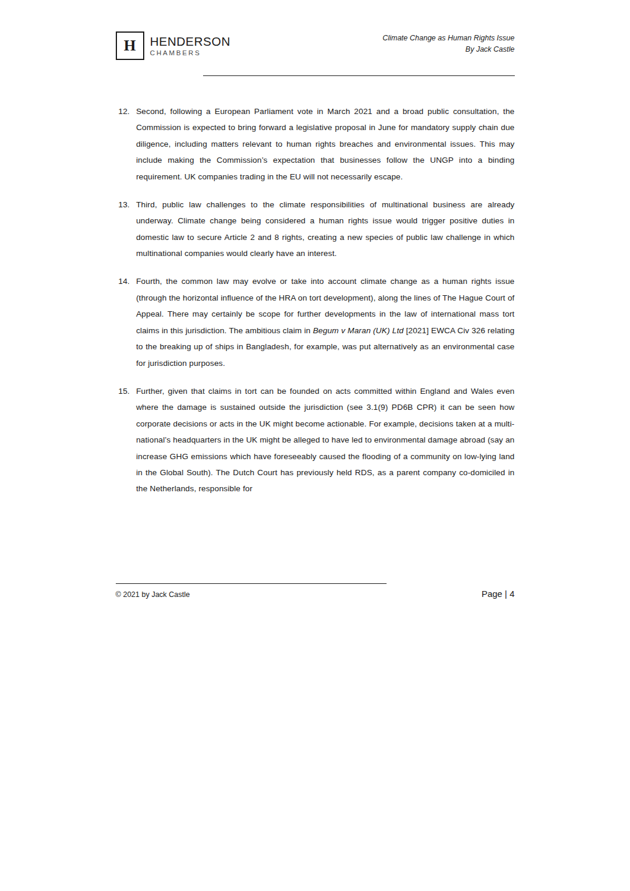H
HENDERSON
CHAMBERS
Climate Change as Human Rights Issue
By Jack Castle
Second, following a European Parliament vote in March 2021 and a broad public consultation, the Commission is expected to bring forward a legislative proposal in June for mandatory supply chain due diligence, including matters relevant to human rights breaches and environmental issues. This may include making the Commission’s expectation that businesses follow the UNGP into a binding requirement. UK companies trading in the EU will not necessarily escape.
Third, public law challenges to the climate responsibilities of multinational business are already underway. Climate change being considered a human rights issue would trigger positive duties in domestic law to secure Article 2 and 8 rights, creating a new species of public law challenge in which multinational companies would clearly have an interest.
Fourth, the common law may evolve or take into account climate change as a human rights issue (through the horizontal influence of the HRA on tort development), along the lines of The Hague Court of Appeal. There may certainly be scope for further developments in the law of international mass tort claims in this jurisdiction. The ambitious claim in Begum v Maran (UK) Ltd [2021] EWCA Civ 326 relating to the breaking up of ships in Bangladesh, for example, was put alternatively as an environmental case for jurisdiction purposes.
Further, given that claims in tort can be founded on acts committed within England and Wales even where the damage is sustained outside the jurisdiction (see 3.1(9) PD6B CPR) it can be seen how corporate decisions or acts in the UK might become actionable. For example, decisions taken at a multi-national’s headquarters in the UK might be alleged to have led to environmental damage abroad (say an increase GHG emissions which have foreseeably caused the flooding of a community on low-lying land in the Global South). The Dutch Court has previously held RDS, as a parent company co-domiciled in the Netherlands, responsible for
© 2021 by Jack Castle
Page | 4